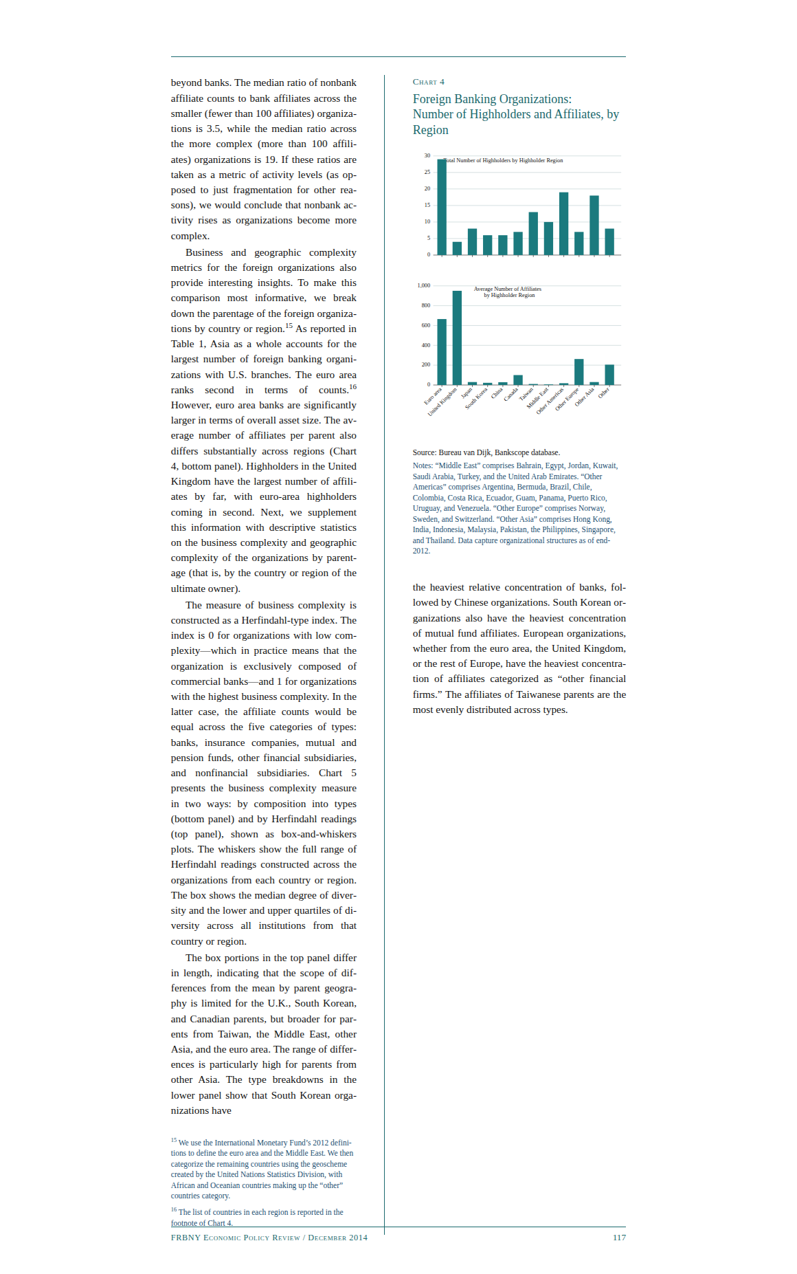beyond banks. The median ratio of nonbank affiliate counts to bank affiliates across the smaller (fewer than 100 affiliates) organizations is 3.5, while the median ratio across the more complex (more than 100 affiliates) organizations is 19. If these ratios are taken as a metric of activity levels (as opposed to just fragmentation for other reasons), we would conclude that nonbank activity rises as organizations become more complex.
Business and geographic complexity metrics for the foreign organizations also provide interesting insights. To make this comparison most informative, we break down the parentage of the foreign organizations by country or region.15 As reported in Table 1, Asia as a whole accounts for the largest number of foreign banking organizations with U.S. branches. The euro area ranks second in terms of counts.16 However, euro area banks are significantly larger in terms of overall asset size. The average number of affiliates per parent also differs substantially across regions (Chart 4, bottom panel). Highholders in the United Kingdom have the largest number of affiliates by far, with euro-area highholders coming in second. Next, we supplement this information with descriptive statistics on the business complexity and geographic complexity of the organizations by parentage (that is, by the country or region of the ultimate owner).
The measure of business complexity is constructed as a Herfindahl-type index. The index is 0 for organizations with low complexity—which in practice means that the organization is exclusively composed of commercial banks—and 1 for organizations with the highest business complexity. In the latter case, the affiliate counts would be equal across the five categories of types: banks, insurance companies, mutual and pension funds, other financial subsidiaries, and nonfinancial subsidiaries. Chart 5 presents the business complexity measure in two ways: by composition into types (bottom panel) and by Herfindahl readings (top panel), shown as box-and-whiskers plots. The whiskers show the full range of Herfindahl readings constructed across the organizations from each country or region. The box shows the median degree of diversity and the lower and upper quartiles of diversity across all institutions from that country or region.
The box portions in the top panel differ in length, indicating that the scope of differences from the mean by parent geography is limited for the U.K., South Korean, and Canadian parents, but broader for parents from Taiwan, the Middle East, other Asia, and the euro area. The range of differences is particularly high for parents from other Asia. The type breakdowns in the lower panel show that South Korean organizations have
15 We use the International Monetary Fund’s 2012 definitions to define the euro area and the Middle East. We then categorize the remaining countries using the geoscheme created by the United Nations Statistics Division, with African and Oceanian countries making up the “other” countries category.
16 The list of countries in each region is reported in the footnote of Chart 4.
Chart 4
Foreign Banking Organizations:
Number of Highholders and Affiliates, by Region
Total Number of Highholders by Highholder Region 30 25 20 15 10 5 0
Average Number of Affiliates by Highholder Region 1,000 800 600 400 200 0 Euro area United Kingdom Japan South Korea China Canada Taiwan Middle East Other Americas Other Europe Other Asia Other
Source: Bureau van Dijk, Bankscope database.
Notes: “Middle East” comprises Bahrain, Egypt, Jordan, Kuwait, Saudi Arabia, Turkey, and the United Arab Emirates. “Other Americas” comprises Argentina, Bermuda, Brazil, Chile, Colombia, Costa Rica, Ecuador, Guam, Panama, Puerto Rico, Uruguay, and Venezuela. “Other Europe” comprises Norway, Sweden, and Switzerland. “Other Asia” comprises Hong Kong, India, Indonesia, Malaysia, Pakistan, the Philippines, Singapore, and Thailand. Data capture organizational structures as of end-2012.
the heaviest relative concentration of banks, followed by Chinese organizations. South Korean organizations also have the heaviest concentration of mutual fund affiliates. European organizations, whether from the euro area, the United Kingdom, or the rest of Europe, have the heaviest concentration of affiliates categorized as “other financial firms.” The affiliates of Taiwanese parents are the most evenly distributed across types.
FRBNY Economic Policy Review / December 2014 117